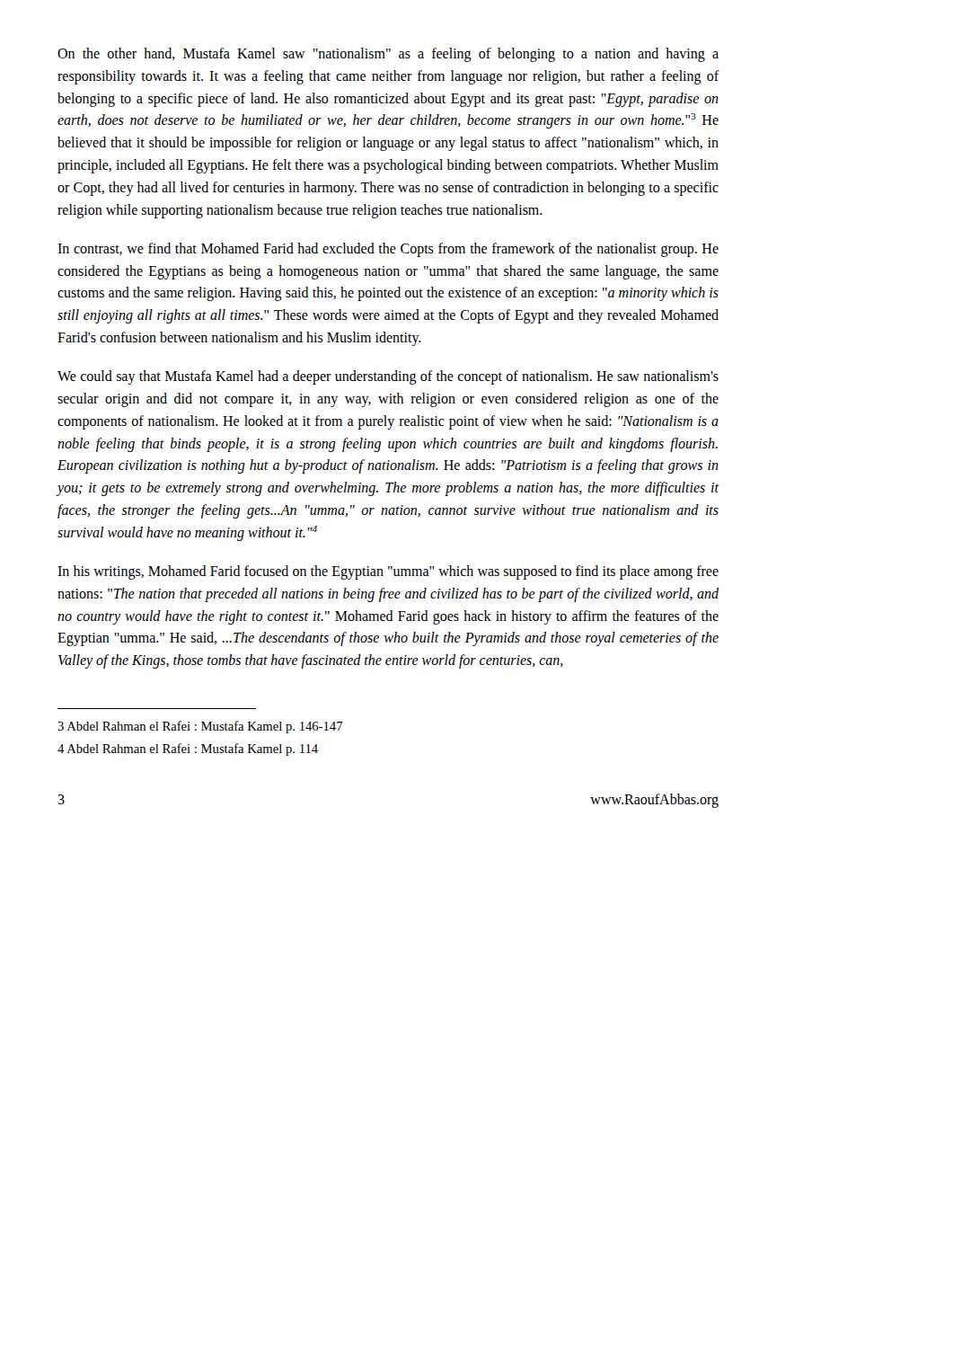On the other hand, Mustafa Kamel saw "nationalism" as a feeling of belonging to a nation and having a responsibility towards it. It was a feeling that came neither from language nor religion, but rather a feeling of belonging to a specific piece of land. He also romanticized about Egypt and its great past: "Egypt, paradise on earth, does not deserve to be humiliated or we, her dear children, become strangers in our own home."3 He believed that it should be impossible for religion or language or any legal status to affect "nationalism" which, in principle, included all Egyptians. He felt there was a psychological binding between compatriots. Whether Muslim or Copt, they had all lived for centuries in harmony. There was no sense of contradiction in belonging to a specific religion while supporting nationalism because true religion teaches true nationalism.
In contrast, we find that Mohamed Farid had excluded the Copts from the framework of the nationalist group. He considered the Egyptians as being a homogeneous nation or "umma" that shared the same language, the same customs and the same religion. Having said this, he pointed out the existence of an exception: "a minority which is still enjoying all rights at all times." These words were aimed at the Copts of Egypt and they revealed Mohamed Farid's confusion between nationalism and his Muslim identity.
We could say that Mustafa Kamel had a deeper understanding of the concept of nationalism. He saw nationalism's secular origin and did not compare it, in any way, with religion or even considered religion as one of the components of nationalism. He looked at it from a purely realistic point of view when he said: "Nationalism is a noble feeling that binds people, it is a strong feeling upon which countries are built and kingdoms flourish. European civilization is nothing hut a by-product of nationalism. He adds: "Patriotism is a feeling that grows in you; it gets to be extremely strong and overwhelming. The more problems a nation has, the more difficulties it faces, the stronger the feeling gets...An "umma," or nation, cannot survive without true nationalism and its survival would have no meaning without it."4
In his writings, Mohamed Farid focused on the Egyptian "umma" which was supposed to find its place among free nations: "The nation that preceded all nations in being free and civilized has to be part of the civilized world, and no country would have the right to contest it." Mohamed Farid goes hack in history to affirm the features of the Egyptian "umma." He said, ...The descendants of those who built the Pyramids and those royal cemeteries of the Valley of the Kings, those tombs that have fascinated the entire world for centuries, can,
3 Abdel Rahman el Rafei : Mustafa Kamel p. 146-147
4 Abdel Rahman el Rafei : Mustafa Kamel p. 114
3 www.RaoufAbbas.org